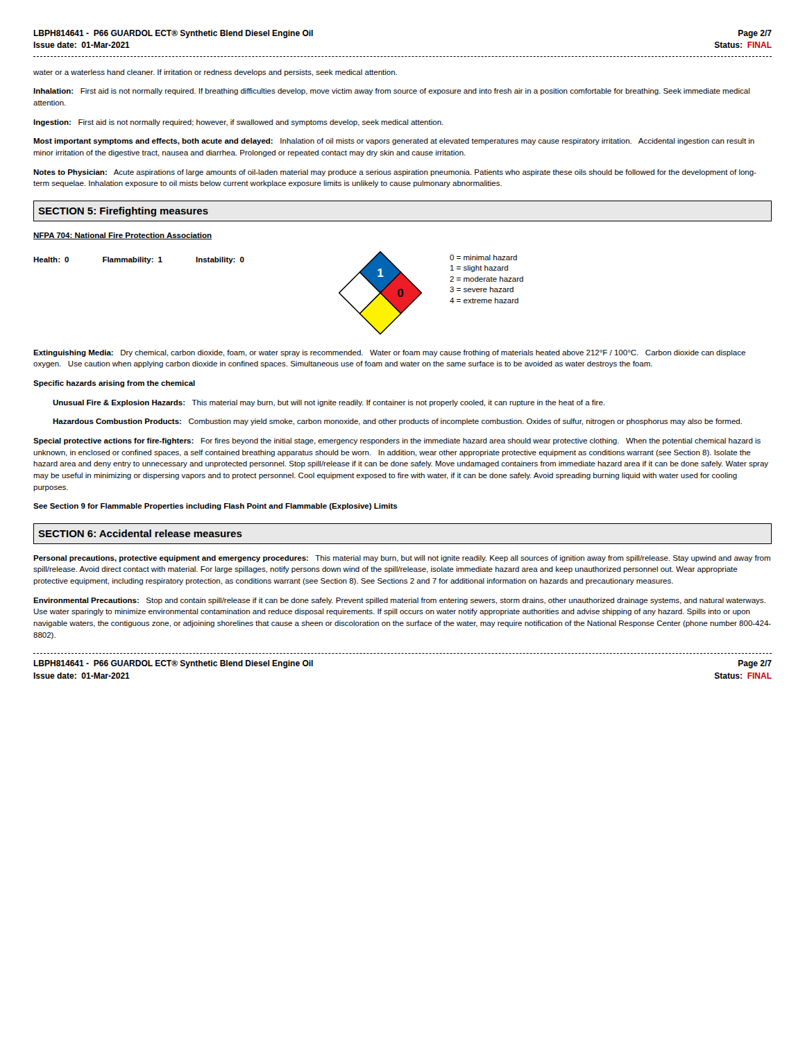LBPH814641 - P66 GUARDOL ECT® Synthetic Blend Diesel Engine Oil
Issue date: 01-Mar-2021
Page 2/7
Status: FINAL
water or a waterless hand cleaner. If irritation or redness develops and persists, seek medical attention.
Inhalation: First aid is not normally required. If breathing difficulties develop, move victim away from source of exposure and into fresh air in a position comfortable for breathing. Seek immediate medical attention.
Ingestion: First aid is not normally required; however, if swallowed and symptoms develop, seek medical attention.
Most important symptoms and effects, both acute and delayed: Inhalation of oil mists or vapors generated at elevated temperatures may cause respiratory irritation. Accidental ingestion can result in minor irritation of the digestive tract, nausea and diarrhea. Prolonged or repeated contact may dry skin and cause irritation.
Notes to Physician: Acute aspirations of large amounts of oil-laden material may produce a serious aspiration pneumonia. Patients who aspirate these oils should be followed for the development of long-term sequelae. Inhalation exposure to oil mists below current workplace exposure limits is unlikely to cause pulmonary abnormalities.
SECTION 5: Firefighting measures
NFPA 704: National Fire Protection Association
Health: 0
Flammability: 1
Instability: 0
0 1 0
0 = minimal hazard
1 = slight hazard
2 = moderate hazard
3 = severe hazard
4 = extreme hazard
Extinguishing Media: Dry chemical, carbon dioxide, foam, or water spray is recommended. Water or foam may cause frothing of materials heated above 212°F / 100°C. Carbon dioxide can displace oxygen. Use caution when applying carbon dioxide in confined spaces. Simultaneous use of foam and water on the same surface is to be avoided as water destroys the foam.
Specific hazards arising from the chemical
Unusual Fire & Explosion Hazards: This material may burn, but will not ignite readily. If container is not properly cooled, it can rupture in the heat of a fire.
Hazardous Combustion Products: Combustion may yield smoke, carbon monoxide, and other products of incomplete combustion. Oxides of sulfur, nitrogen or phosphorus may also be formed.
Special protective actions for fire-fighters: For fires beyond the initial stage, emergency responders in the immediate hazard area should wear protective clothing. When the potential chemical hazard is unknown, in enclosed or confined spaces, a self contained breathing apparatus should be worn. In addition, wear other appropriate protective equipment as conditions warrant (see Section 8). Isolate the hazard area and deny entry to unnecessary and unprotected personnel. Stop spill/release if it can be done safely. Move undamaged containers from immediate hazard area if it can be done safely. Water spray may be useful in minimizing or dispersing vapors and to protect personnel. Cool equipment exposed to fire with water, if it can be done safely. Avoid spreading burning liquid with water used for cooling purposes.
See Section 9 for Flammable Properties including Flash Point and Flammable (Explosive) Limits
SECTION 6: Accidental release measures
Personal precautions, protective equipment and emergency procedures: This material may burn, but will not ignite readily. Keep all sources of ignition away from spill/release. Stay upwind and away from spill/release. Avoid direct contact with material. For large spillages, notify persons down wind of the spill/release, isolate immediate hazard area and keep unauthorized personnel out. Wear appropriate protective equipment, including respiratory protection, as conditions warrant (see Section 8). See Sections 2 and 7 for additional information on hazards and precautionary measures.
Environmental Precautions: Stop and contain spill/release if it can be done safely. Prevent spilled material from entering sewers, storm drains, other unauthorized drainage systems, and natural waterways. Use water sparingly to minimize environmental contamination and reduce disposal requirements. If spill occurs on water notify appropriate authorities and advise shipping of any hazard. Spills into or upon navigable waters, the contiguous zone, or adjoining shorelines that cause a sheen or discoloration on the surface of the water, may require notification of the National Response Center (phone number 800-424-8802).
LBPH814641 - P66 GUARDOL ECT® Synthetic Blend Diesel Engine Oil
Issue date: 01-Mar-2021
Page 2/7
Status: FINAL